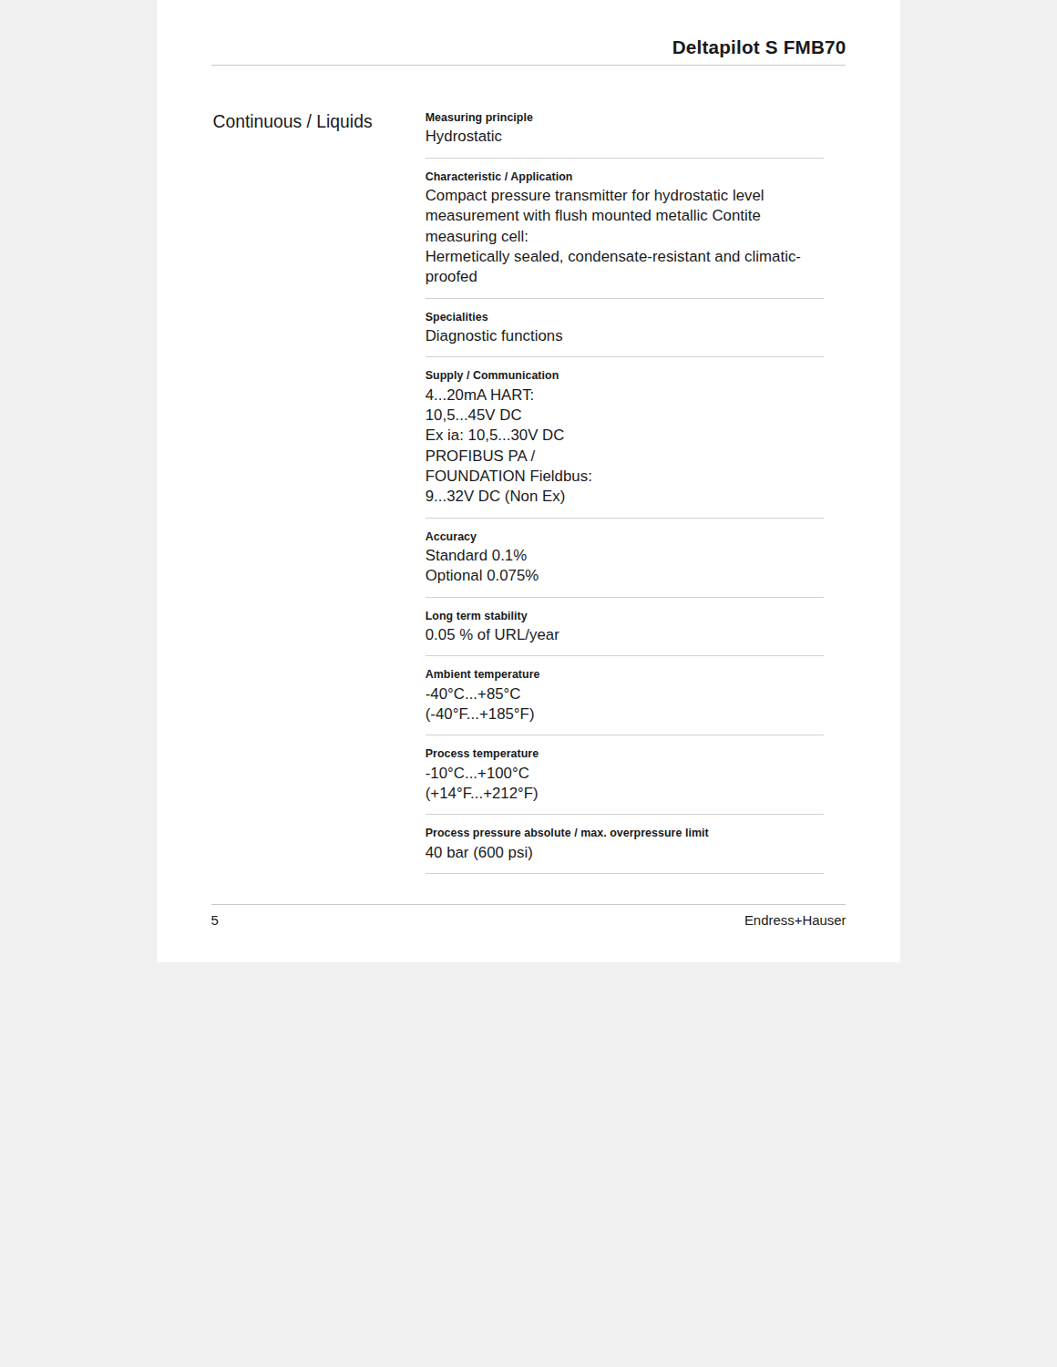Deltapilot S FMB70
Continuous / Liquids
Measuring principle
Hydrostatic
Characteristic / Application
Compact pressure transmitter for hydrostatic level measurement with flush mounted metallic Contite measuring cell:
Hermetically sealed, condensate-resistant and climatic-proofed
Specialities
Diagnostic functions
Supply / Communication
4...20mA HART:
10,5...45V DC
Ex ia: 10,5...30V DC
PROFIBUS PA /
FOUNDATION Fieldbus:
9...32V DC (Non Ex)
Accuracy
Standard 0.1%
Optional 0.075%
Long term stability
0.05 % of URL/year
Ambient temperature
-40°C...+85°C
(-40°F...+185°F)
Process temperature
-10°C...+100°C
(+14°F...+212°F)
Process pressure absolute / max. overpressure limit
40 bar (600 psi)
5 Endress+Hauser